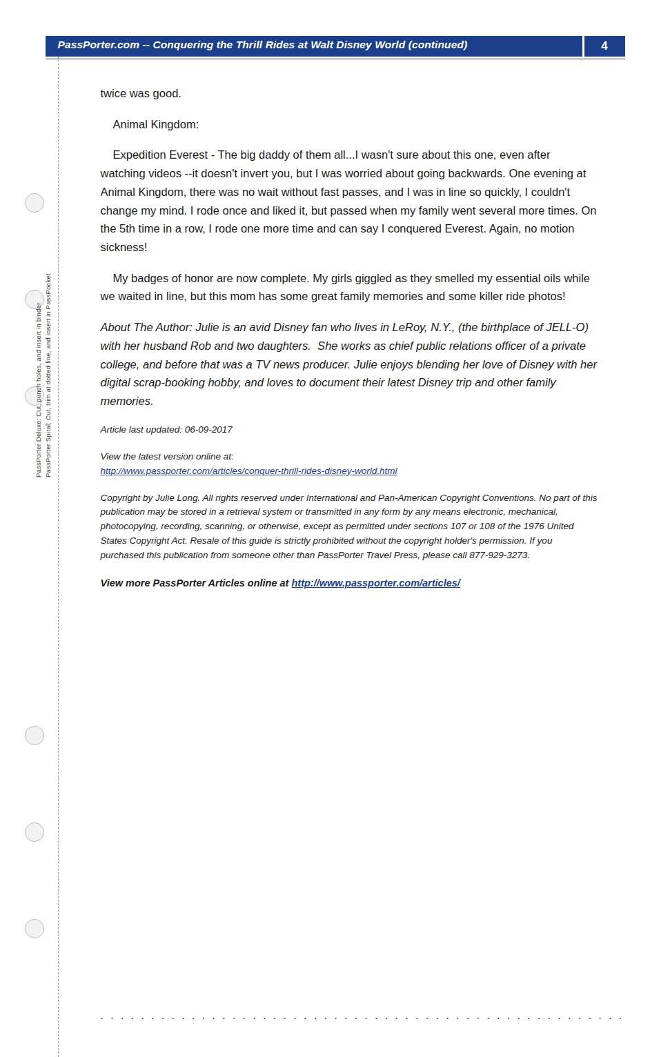PassPorter Deluxe: Cut, punch holes, and insert in binder
PassPorter Spiral: Cut, trim at dotted line, and insert in PassPocket
PassPorter.com -- Conquering the Thrill Rides at Walt Disney World (continued)
4
twice was good.
Animal Kingdom:
Expedition Everest - The big daddy of them all...I wasn't sure about this one, even after watching videos --it doesn't invert you, but I was worried about going backwards. One evening at Animal Kingdom, there was no wait without fast passes, and I was in line so quickly, I couldn't change my mind. I rode once and liked it, but passed when my family went several more times. On the 5th time in a row, I rode one more time and can say I conquered Everest. Again, no motion sickness!
My badges of honor are now complete. My girls giggled as they smelled my essential oils while we waited in line, but this mom has some great family memories and some killer ride photos!
About The Author: Julie is an avid Disney fan who lives in LeRoy, N.Y., (the birthplace of JELL-O) with her husband Rob and two daughters. She works as chief public relations officer of a private college, and before that was a TV news producer. Julie enjoys blending her love of Disney with her digital scrap-booking hobby, and loves to document their latest Disney trip and other family memories.
Article last updated: 06-09-2017
View the latest version online at:
http://www.passporter.com/articles/conquer-thrill-rides-disney-world.html
Copyright by Julie Long. All rights reserved under International and Pan-American Copyright Conventions. No part of this publication may be stored in a retrieval system or transmitted in any form by any means electronic, mechanical, photocopying, recording, scanning, or otherwise, except as permitted under sections 107 or 108 of the 1976 United States Copyright Act. Resale of this guide is strictly prohibited without the copyright holder's permission. If you purchased this publication from someone other than PassPorter Travel Press, please call 877-929-3273.
View more PassPorter Articles online at http://www.passporter.com/articles/
. . . . . . . . . . . . . . . . . . . . . . . . . . . . . . . . . . . . . . . . . . . . . . . . . . . . . . . . . . . . . . .